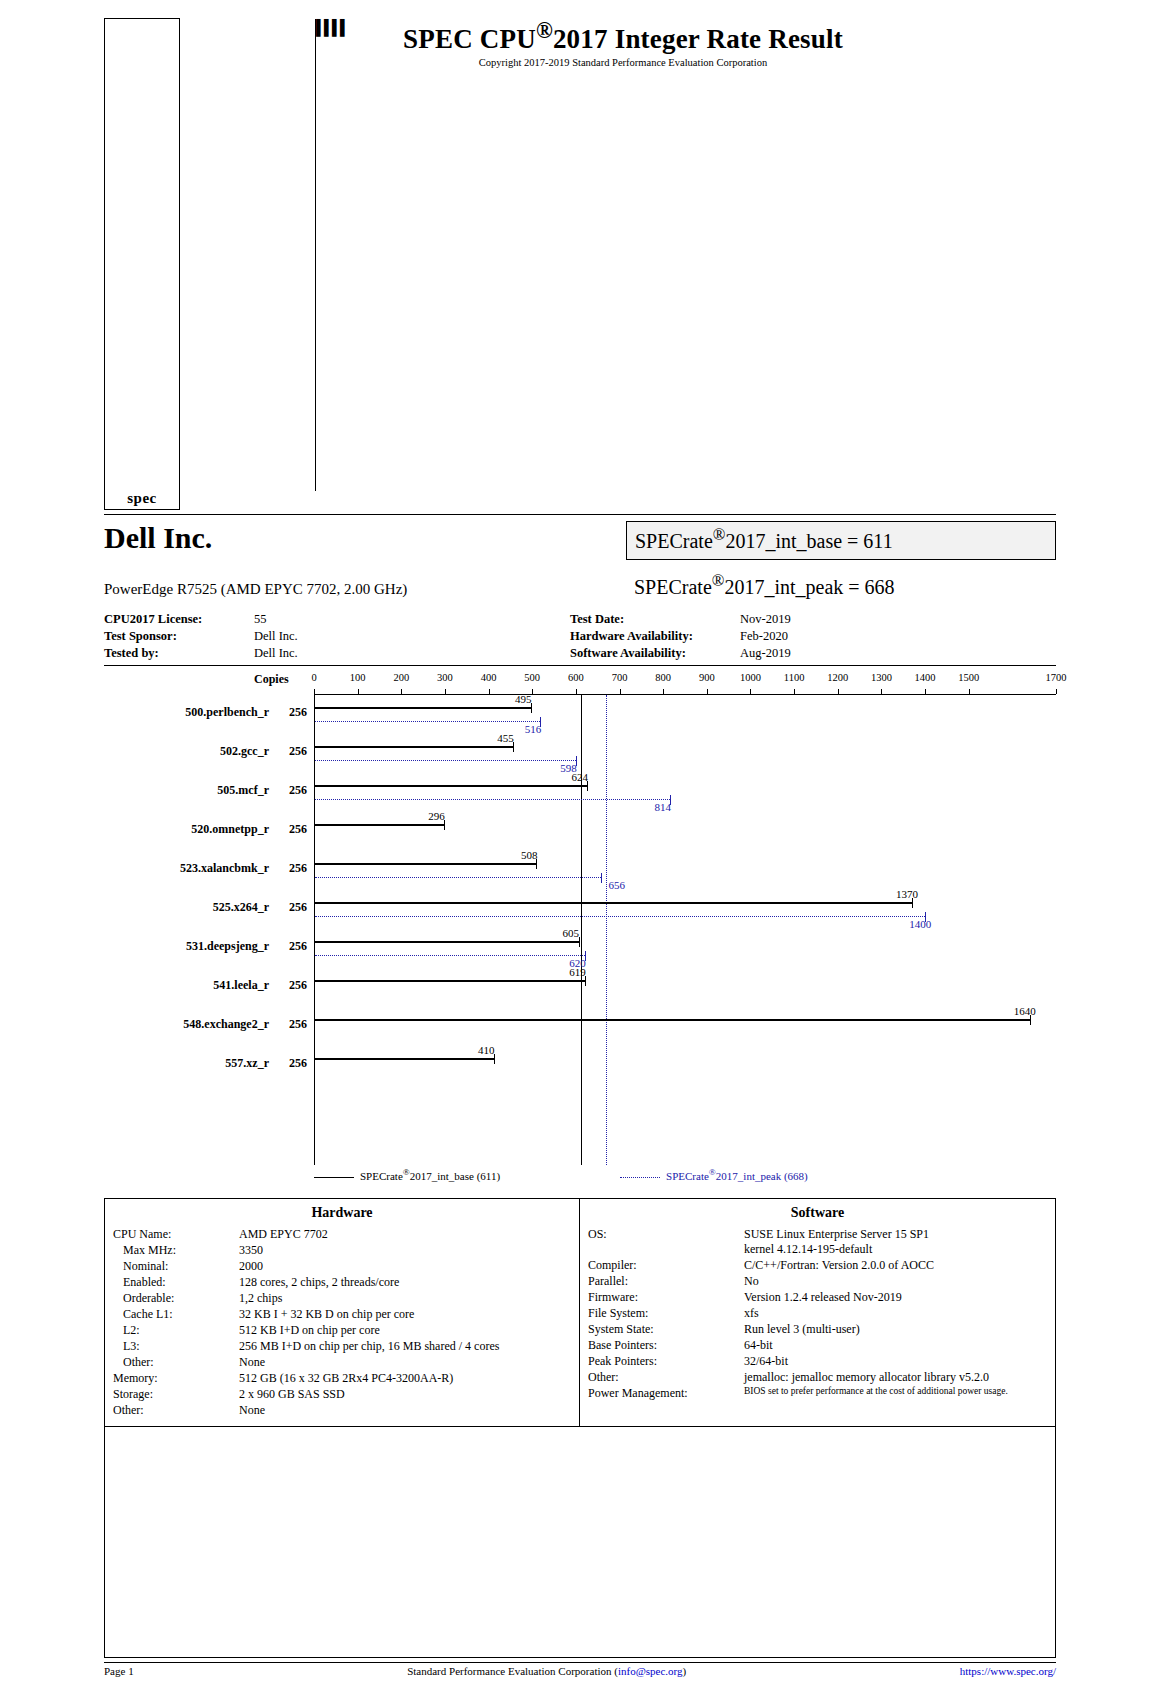▌▌▌▌
spec
SPEC CPU®2017 Integer Rate Result
Copyright 2017-2019 Standard Performance Evaluation Corporation
Dell Inc.
PowerEdge R7525 (AMD EPYC 7702, 2.00 GHz)
SPECrate®2017_int_base = 611
SPECrate®2017_int_peak = 668
CPU2017 License:
55
Test Date:
Nov-2019
Test Sponsor:
Dell Inc.
Hardware Availability:
Feb-2020
Tested by:
Dell Inc.
Software Availability:
Aug-2019
Copies
0 100 200 300 400 500 600 700 800 900 1000 1100 1200 1300 1400 1500 1700
500.perlbench_r 256
495
516
502.gcc_r 256
455
598
505.mcf_r 256
624
814
520.omnetpp_r 256
296
523.xalancbmk_r 256
508
656
525.x264_r 256
1370
1400
531.deepsjeng_r 256
605
620
541.leela_r 256
619
548.exchange2_r 256
1640
557.xz_r 256
410
SPECrate®2017_int_base (611) SPECrate®2017_int_peak (668)
Hardware
CPU Name:
AMD EPYC 7702
Max MHz:
3350
Nominal:
2000
Enabled:
128 cores, 2 chips, 2 threads/core
Orderable:
1,2 chips
Cache L1:
32 KB I + 32 KB D on chip per core
L2:
512 KB I+D on chip per core
L3:
256 MB I+D on chip per chip, 16 MB shared / 4 cores
Other:
None
Memory:
512 GB (16 x 32 GB 2Rx4 PC4-3200AA-R)
Storage:
2 x 960 GB SAS SSD
Other:
None
Software
OS:
SUSE Linux Enterprise Server 15 SP1
kernel 4.12.14-195-default
Compiler:
C/C++/Fortran: Version 2.0.0 of AOCC
Parallel:
No
Firmware:
Version 1.2.4 released Nov-2019
File System:
xfs
System State:
Run level 3 (multi-user)
Base Pointers:
64-bit
Peak Pointers:
32/64-bit
Other:
jemalloc: jemalloc memory allocator library v5.2.0
Power Management:
BIOS set to prefer performance at the cost of additional power usage.
Page 1
Standard Performance Evaluation Corporation (info@spec.org)
https://www.spec.org/